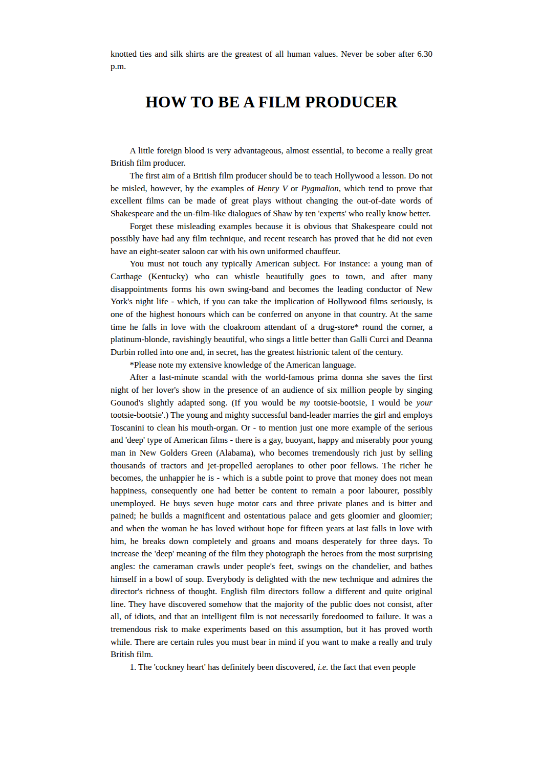knotted ties and silk shirts are the greatest of all human values. Never be sober after 6.30 p.m.
HOW TO BE A FILM PRODUCER
A little foreign blood is very advantageous, almost essential, to become a really great British film producer.
The first aim of a British film producer should be to teach Hollywood a lesson. Do not be misled, however, by the examples of Henry V or Pygmalion, which tend to prove that excellent films can be made of great plays without changing the out-of-date words of Shakespeare and the un-film-like dialogues of Shaw by ten 'experts' who really know better.
Forget these misleading examples because it is obvious that Shakespeare could not possibly have had any film technique, and recent research has proved that he did not even have an eight-seater saloon car with his own uniformed chauffeur.
You must not touch any typically American subject. For instance: a young man of Carthage (Kentucky) who can whistle beautifully goes to town, and after many disappointments forms his own swing-band and becomes the leading conductor of New York's night life - which, if you can take the implication of Hollywood films seriously, is one of the highest honours which can be conferred on anyone in that country. At the same time he falls in love with the cloakroom attendant of a drug-store* round the corner, a platinum-blonde, ravishingly beautiful, who sings a little better than Galli Curci and Deanna Durbin rolled into one and, in secret, has the greatest histrionic talent of the century.
*Please note my extensive knowledge of the American language.
After a last-minute scandal with the world-famous prima donna she saves the first night of her lover's show in the presence of an audience of six million people by singing Gounod's slightly adapted song. (If you would be my tootsie-bootsie, I would be your tootsie-bootsie'.) The young and mighty successful band-leader marries the girl and employs Toscanini to clean his mouth-organ. Or - to mention just one more example of the serious and 'deep' type of American films - there is a gay, buoyant, happy and miserably poor young man in New Golders Green (Alabama), who becomes tremendously rich just by selling thousands of tractors and jet-propelled aeroplanes to other poor fellows. The richer he becomes, the unhappier he is - which is a subtle point to prove that money does not mean happiness, consequently one had better be content to remain a poor labourer, possibly unemployed. He buys seven huge motor cars and three private planes and is bitter and pained; he builds a magnificent and ostentatious palace and gets gloomier and gloomier; and when the woman he has loved without hope for fifteen years at last falls in love with him, he breaks down completely and groans and moans desperately for three days. To increase the 'deep' meaning of the film they photograph the heroes from the most surprising angles: the cameraman crawls under people's feet, swings on the chandelier, and bathes himself in a bowl of soup. Everybody is delighted with the new technique and admires the director's richness of thought. English film directors follow a different and quite original line. They have discovered somehow that the majority of the public does not consist, after all, of idiots, and that an intelligent film is not necessarily foredoomed to failure. It was a tremendous risk to make experiments based on this assumption, but it has proved worth while. There are certain rules you must bear in mind if you want to make a really and truly British film.
1. The 'cockney heart' has definitely been discovered, i.e. the fact that even people